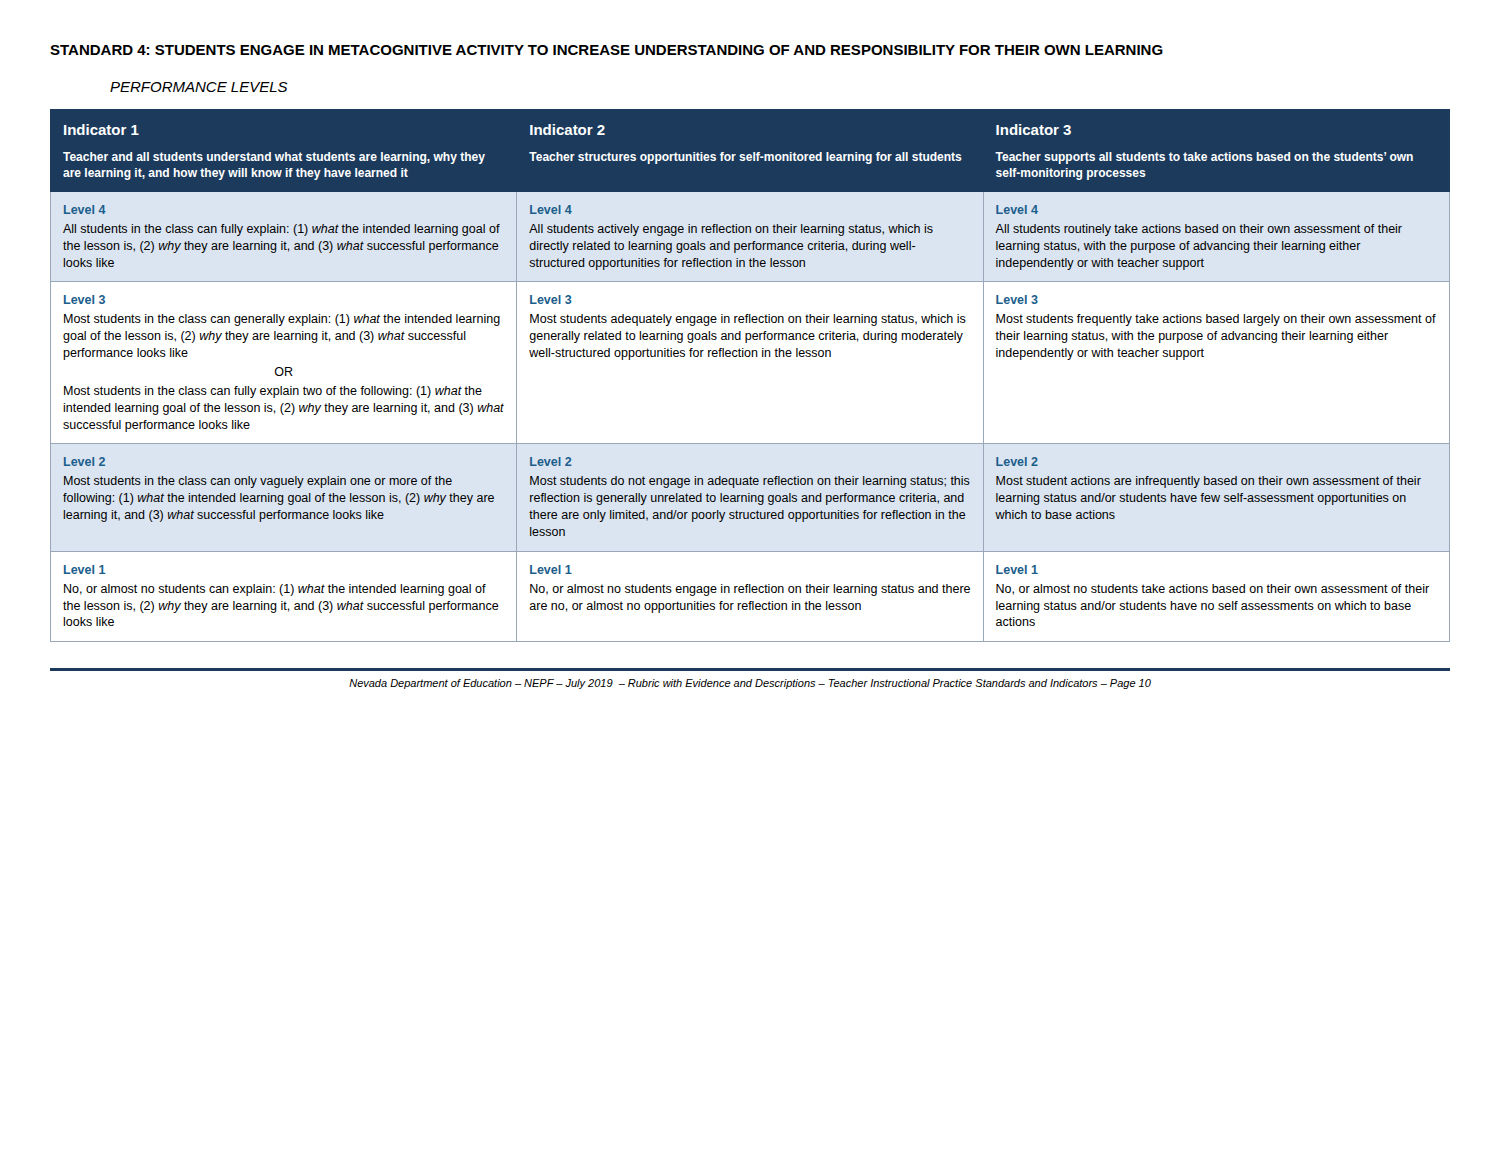Standard 4: Students engage in metacognitive activity to increase understanding of and responsibility for their own learning
PERFORMANCE LEVELS
| Indicator 1 Teacher and all students understand what students are learning, why they are learning it, and how they will know if they have learned it | Indicator 2 Teacher structures opportunities for self-monitored learning for all students | Indicator 3 Teacher supports all students to take actions based on the students’ own self-monitoring processes |
| --- | --- | --- |
| Level 4 All students in the class can fully explain: (1) what the intended learning goal of the lesson is, (2) why they are learning it, and (3) what successful performance looks like | Level 4 All students actively engage in reflection on their learning status, which is directly related to learning goals and performance criteria, during well-structured opportunities for reflection in the lesson | Level 4 All students routinely take actions based on their own assessment of their learning status, with the purpose of advancing their learning either independently or with teacher support |
| Level 3 Most students in the class can generally explain: (1) what the intended learning goal of the lesson is, (2) why they are learning it, and (3) what successful performance looks like OR Most students in the class can fully explain two of the following: (1) what the intended learning goal of the lesson is, (2) why they are learning it, and (3) what successful performance looks like | Level 3 Most students adequately engage in reflection on their learning status, which is generally related to learning goals and performance criteria, during moderately well-structured opportunities for reflection in the lesson | Level 3 Most students frequently take actions based largely on their own assessment of their learning status, with the purpose of advancing their learning either independently or with teacher support |
| Level 2 Most students in the class can only vaguely explain one or more of the following: (1) what the intended learning goal of the lesson is, (2) why they are learning it, and (3) what successful performance looks like | Level 2 Most students do not engage in adequate reflection on their learning status; this reflection is generally unrelated to learning goals and performance criteria, and there are only limited, and/or poorly structured opportunities for reflection in the lesson | Level 2 Most student actions are infrequently based on their own assessment of their learning status and/or students have few self-assessment opportunities on which to base actions |
| Level 1 No, or almost no students can explain: (1) what the intended learning goal of the lesson is, (2) why they are learning it, and (3) what successful performance looks like | Level 1 No, or almost no students engage in reflection on their learning status and there are no, or almost no opportunities for reflection in the lesson | Level 1 No, or almost no students take actions based on their own assessment of their learning status and/or students have no self assessments on which to base actions |
Nevada Department of Education – NEPF – July 2019 – Rubric with Evidence and Descriptions – Teacher Instructional Practice Standards and Indicators – Page 10